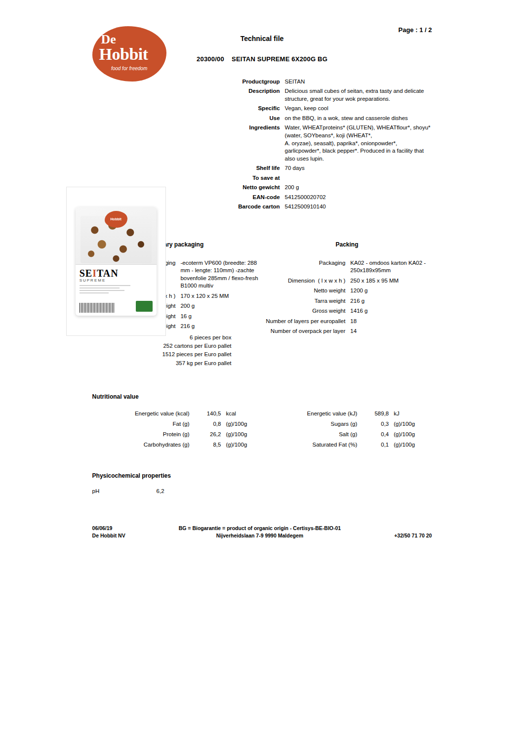De
Hobbit
food for freedom
Page : 1 / 2
Technical file
20300/00 SEITAN SUPREME 6X200G BG
Hobbit
SEITAN
SUPREME
| Productgroup | SEITAN |
| Description | Delicious small cubes of seitan, extra tasty and delicate structure, great for your wok preparations. |
| Specific | Vegan, keep cool |
| Use | on the BBQ, in a wok, stew and casserole dishes |
| Ingredients | Water, WHEATproteins* (GLUTEN), WHEATflour*, shoyu* (water, SOYbeans*, koji (WHEAT*, A. oryzae), seasalt), paprika*, onionpowder*, garlicpowder*, black pepper*. Produced in a facility that also uses lupin. |
| Shelf life | 70 days |
| To save at | |
| Netto gewicht | 200 g |
| EAN-code | 5412500020702 |
| Barcode carton | 5412500910140 |
Primary packaging
Packing
| Packaging | -ecoterm VP600 (breedte: 288 mm - lengte: 110mm) -zachte bovenfolie 285mm / flexo-fresh B1000 multiv |
| Dimension ( l x w x h ) | 170 x 120 x 25 MM |
| Netto weight | 200 g |
| Tarra weight | 16 g |
| Gross weight | 216 g |
6 pieces per box
252 cartons per Euro pallet
1512 pieces per Euro pallet
357 kg per Euro pallet
| Packaging | KA02 - omdoos karton KA02 - 250x189x95mm |
| Dimension ( l x w x h ) | 250 x 185 x 95 MM |
| Netto weight | 1200 g |
| Tarra weight | 216 g |
| Gross weight | 1416 g |
| Number of layers per europallet | 18 |
| Number of overpack per layer | 14 |
Nutritional value
| Energetic value (kcal) | 140,5 | kcal |
| Fat (g) | 0,8 | (g)/100g |
| Protein (g) | 26,2 | (g)/100g |
| Carbohydrates (g) | 8,5 | (g)/100g |
| Energetic value (kJ) | 589,8 | kJ |
| Sugars (g) | 0,3 | (g)/100g |
| Salt (g) | 0,4 | (g)/100g |
| Saturated Fat (%) | 0,1 | (g)/100g |
Physicochemical properties
pH
6,2
06/06/19
De Hobbit NV
BG = Biogarantie = product of organic origin - Certisys-BE-BIO-01
Nijverheidslaan 7-9 9990 Maldegem
+32/50 71 70 20